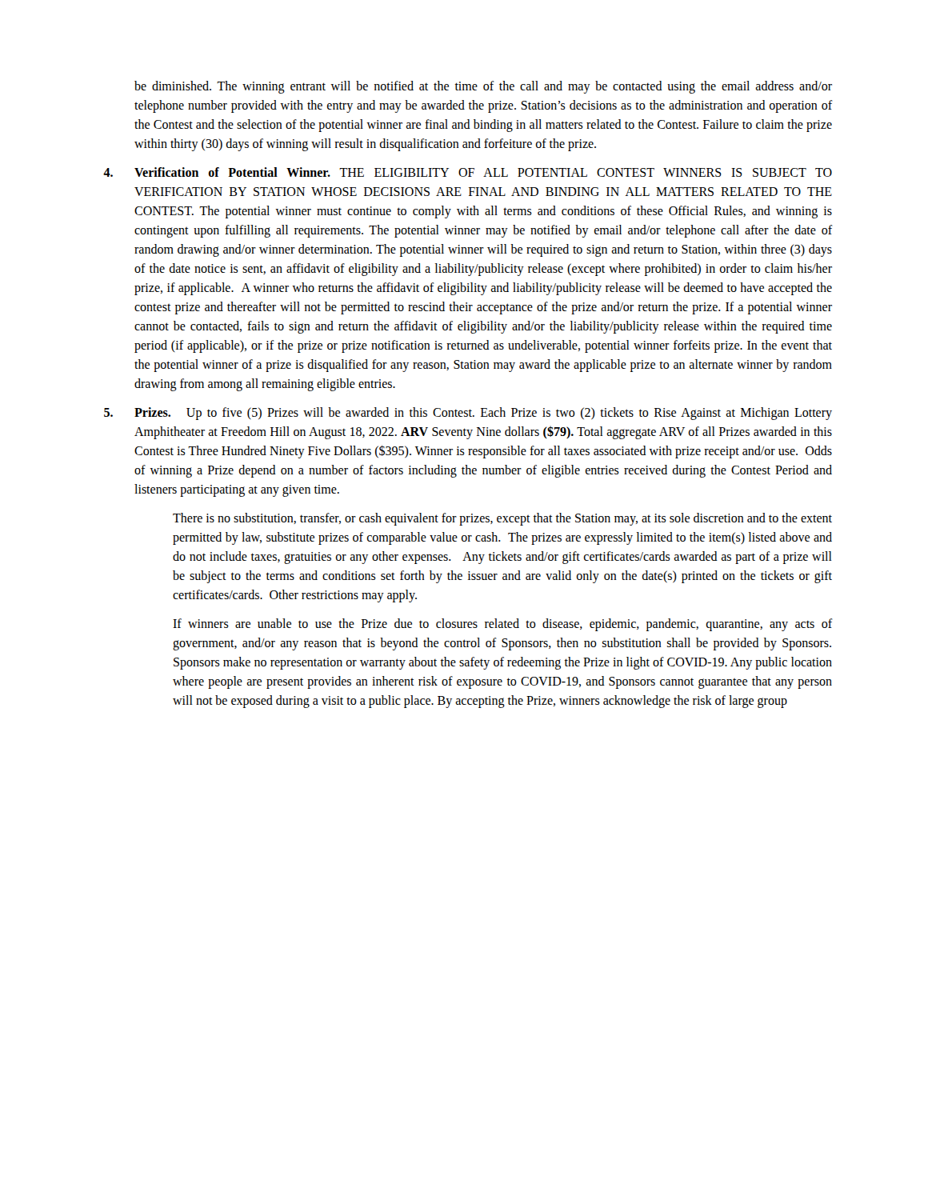be diminished. The winning entrant will be notified at the time of the call and may be contacted using the email address and/or telephone number provided with the entry and may be awarded the prize. Station’s decisions as to the administration and operation of the Contest and the selection of the potential winner are final and binding in all matters related to the Contest. Failure to claim the prize within thirty (30) days of winning will result in disqualification and forfeiture of the prize.
Verification of Potential Winner. THE ELIGIBILITY OF ALL POTENTIAL CONTEST WINNERS IS SUBJECT TO VERIFICATION BY STATION WHOSE DECISIONS ARE FINAL AND BINDING IN ALL MATTERS RELATED TO THE CONTEST. The potential winner must continue to comply with all terms and conditions of these Official Rules, and winning is contingent upon fulfilling all requirements. The potential winner may be notified by email and/or telephone call after the date of random drawing and/or winner determination. The potential winner will be required to sign and return to Station, within three (3) days of the date notice is sent, an affidavit of eligibility and a liability/publicity release (except where prohibited) in order to claim his/her prize, if applicable. A winner who returns the affidavit of eligibility and liability/publicity release will be deemed to have accepted the contest prize and thereafter will not be permitted to rescind their acceptance of the prize and/or return the prize. If a potential winner cannot be contacted, fails to sign and return the affidavit of eligibility and/or the liability/publicity release within the required time period (if applicable), or if the prize or prize notification is returned as undeliverable, potential winner forfeits prize. In the event that the potential winner of a prize is disqualified for any reason, Station may award the applicable prize to an alternate winner by random drawing from among all remaining eligible entries.
Prizes. Up to five (5) Prizes will be awarded in this Contest. Each Prize is two (2) tickets to Rise Against at Michigan Lottery Amphitheater at Freedom Hill on August 18, 2022. ARV Seventy Nine dollars ($79). Total aggregate ARV of all Prizes awarded in this Contest is Three Hundred Ninety Five Dollars ($395). Winner is responsible for all taxes associated with prize receipt and/or use. Odds of winning a Prize depend on a number of factors including the number of eligible entries received during the Contest Period and listeners participating at any given time.
There is no substitution, transfer, or cash equivalent for prizes, except that the Station may, at its sole discretion and to the extent permitted by law, substitute prizes of comparable value or cash. The prizes are expressly limited to the item(s) listed above and do not include taxes, gratuities or any other expenses. Any tickets and/or gift certificates/cards awarded as part of a prize will be subject to the terms and conditions set forth by the issuer and are valid only on the date(s) printed on the tickets or gift certificates/cards. Other restrictions may apply.
If winners are unable to use the Prize due to closures related to disease, epidemic, pandemic, quarantine, any acts of government, and/or any reason that is beyond the control of Sponsors, then no substitution shall be provided by Sponsors. Sponsors make no representation or warranty about the safety of redeeming the Prize in light of COVID-19. Any public location where people are present provides an inherent risk of exposure to COVID-19, and Sponsors cannot guarantee that any person will not be exposed during a visit to a public place. By accepting the Prize, winners acknowledge the risk of large group